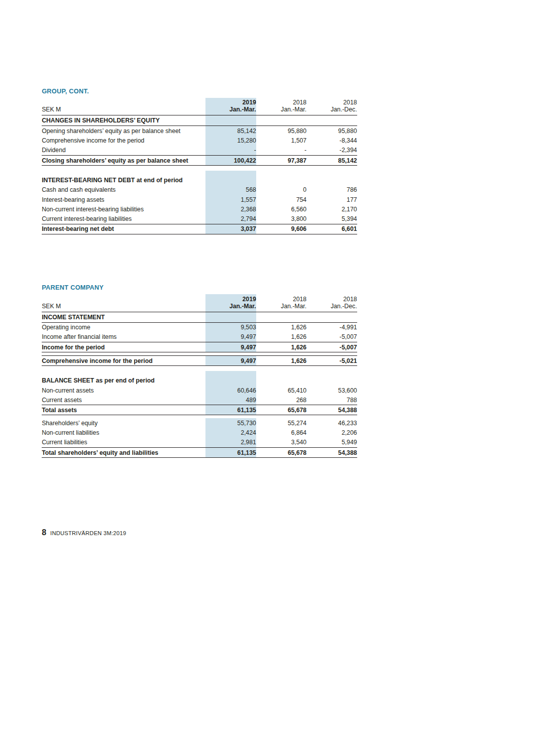Group, cont.
| | 2019 | 2018 | 2018 |
| --- | --- | --- | --- |
| SEK M | Jan.-Mar. | Jan.-Mar. | Jan.-Dec. |
| CHANGES IN SHAREHOLDERS’ EQUITY | | | |
| Opening shareholders’ equity as per balance sheet | 85,142 | 95,880 | 95,880 |
| Comprehensive income for the period | 15,280 | 1,507 | -8,344 |
| Dividend | - | - | -2,394 |
| Closing shareholders’ equity as per balance sheet | 100,422 | 97,387 | 85,142 |
| INTEREST-BEARING NET DEBT at end of period | | | |
| Cash and cash equivalents | 568 | 0 | 786 |
| Interest-bearing assets | 1,557 | 754 | 177 |
| Non-current interest-bearing liabilities | 2,368 | 6,560 | 2,170 |
| Current interest-bearing liabilities | 2,794 | 3,800 | 5,394 |
| Interest-bearing net debt | 3,037 | 9,606 | 6,601 |
Parent Company
| | 2019 | 2018 | 2018 |
| --- | --- | --- | --- |
| SEK M | Jan.-Mar. | Jan.-Mar. | Jan.-Dec. |
| INCOME STATEMENT | | | |
| Operating income | 9,503 | 1,626 | -4,991 |
| Income after financial items | 9,497 | 1,626 | -5,007 |
| Income for the period | 9,497 | 1,626 | -5,007 |
| Comprehensive income for the period | 9,497 | 1,626 | -5,021 |
| BALANCE SHEET as per end of period | | | |
| Non-current assets | 60,646 | 65,410 | 53,600 |
| Current assets | 489 | 268 | 788 |
| Total assets | 61,135 | 65,678 | 54,388 |
| Shareholders’ equity | 55,730 | 55,274 | 46,233 |
| Non-current liabilities | 2,424 | 6,864 | 2,206 |
| Current liabilities | 2,981 | 3,540 | 5,949 |
| Total shareholders’ equity and liabilities | 61,135 | 65,678 | 54,388 |
8 INDUSTRIVÄRDEN 3M:2019